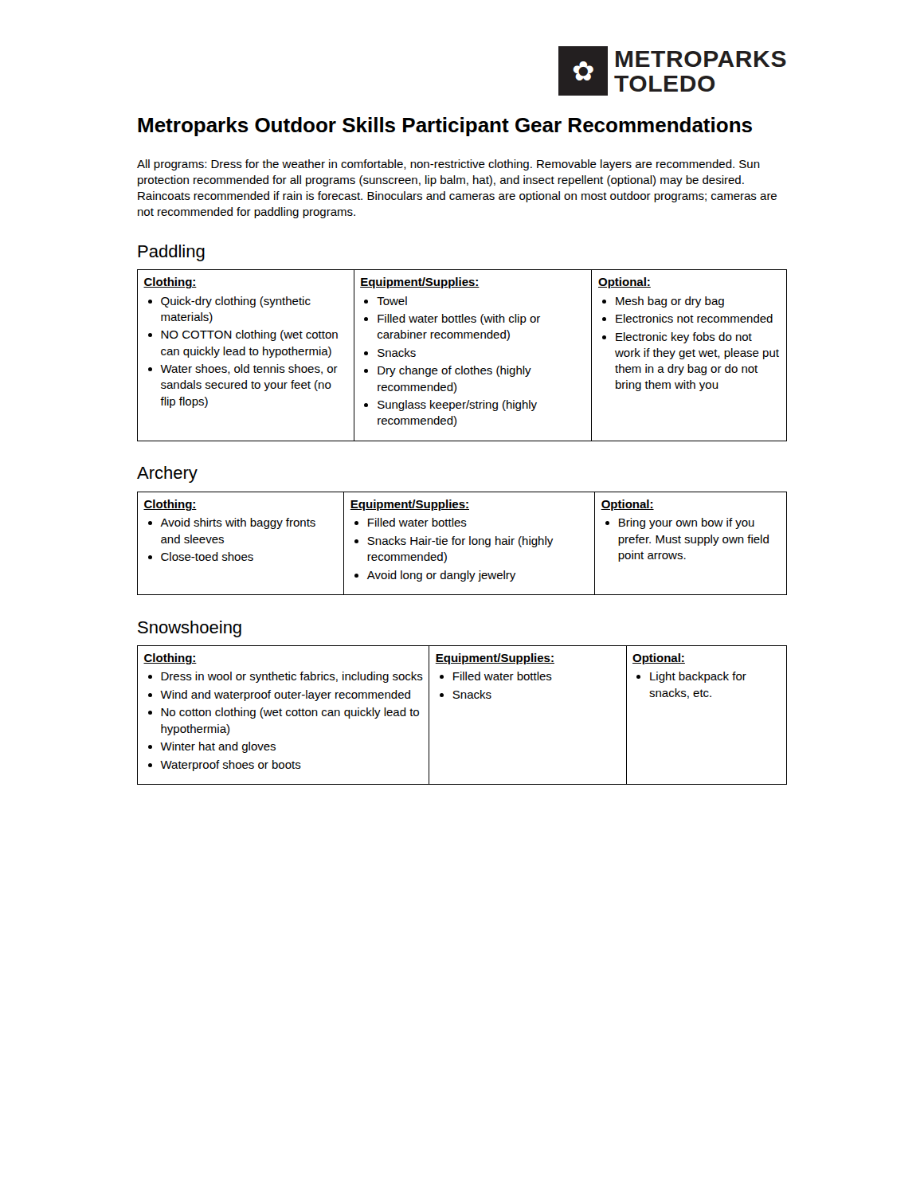✿
METROPARKS TOLEDO
Metroparks Outdoor Skills Participant Gear Recommendations
All programs: Dress for the weather in comfortable, non-restrictive clothing. Removable layers are recommended. Sun protection recommended for all programs (sunscreen, lip balm, hat), and insect repellent (optional) may be desired. Raincoats recommended if rain is forecast. Binoculars and cameras are optional on most outdoor programs; cameras are not recommended for paddling programs.
Paddling
| Clothing: Quick-dry clothing (synthetic materials) NO COTTON clothing (wet cotton can quickly lead to hypothermia) Water shoes, old tennis shoes, or sandals secured to your feet (no flip flops) | Equipment/Supplies: Towel Filled water bottles (with clip or carabiner recommended) Snacks Dry change of clothes (highly recommended) Sunglass keeper/string (highly recommended) | Optional: Mesh bag or dry bag Electronics not recommended Electronic key fobs do not work if they get wet, please put them in a dry bag or do not bring them with you |
Archery
| Clothing: Avoid shirts with baggy fronts and sleeves Close-toed shoes | Equipment/Supplies: Filled water bottles Snacks Hair-tie for long hair (highly recommended) Avoid long or dangly jewelry | Optional: Bring your own bow if you prefer. Must supply own field point arrows. |
Snowshoeing
| Clothing: Dress in wool or synthetic fabrics, including socks Wind and waterproof outer-layer recommended No cotton clothing (wet cotton can quickly lead to hypothermia) Winter hat and gloves Waterproof shoes or boots | Equipment/Supplies: Filled water bottles Snacks | Optional: Light backpack for snacks, etc. |